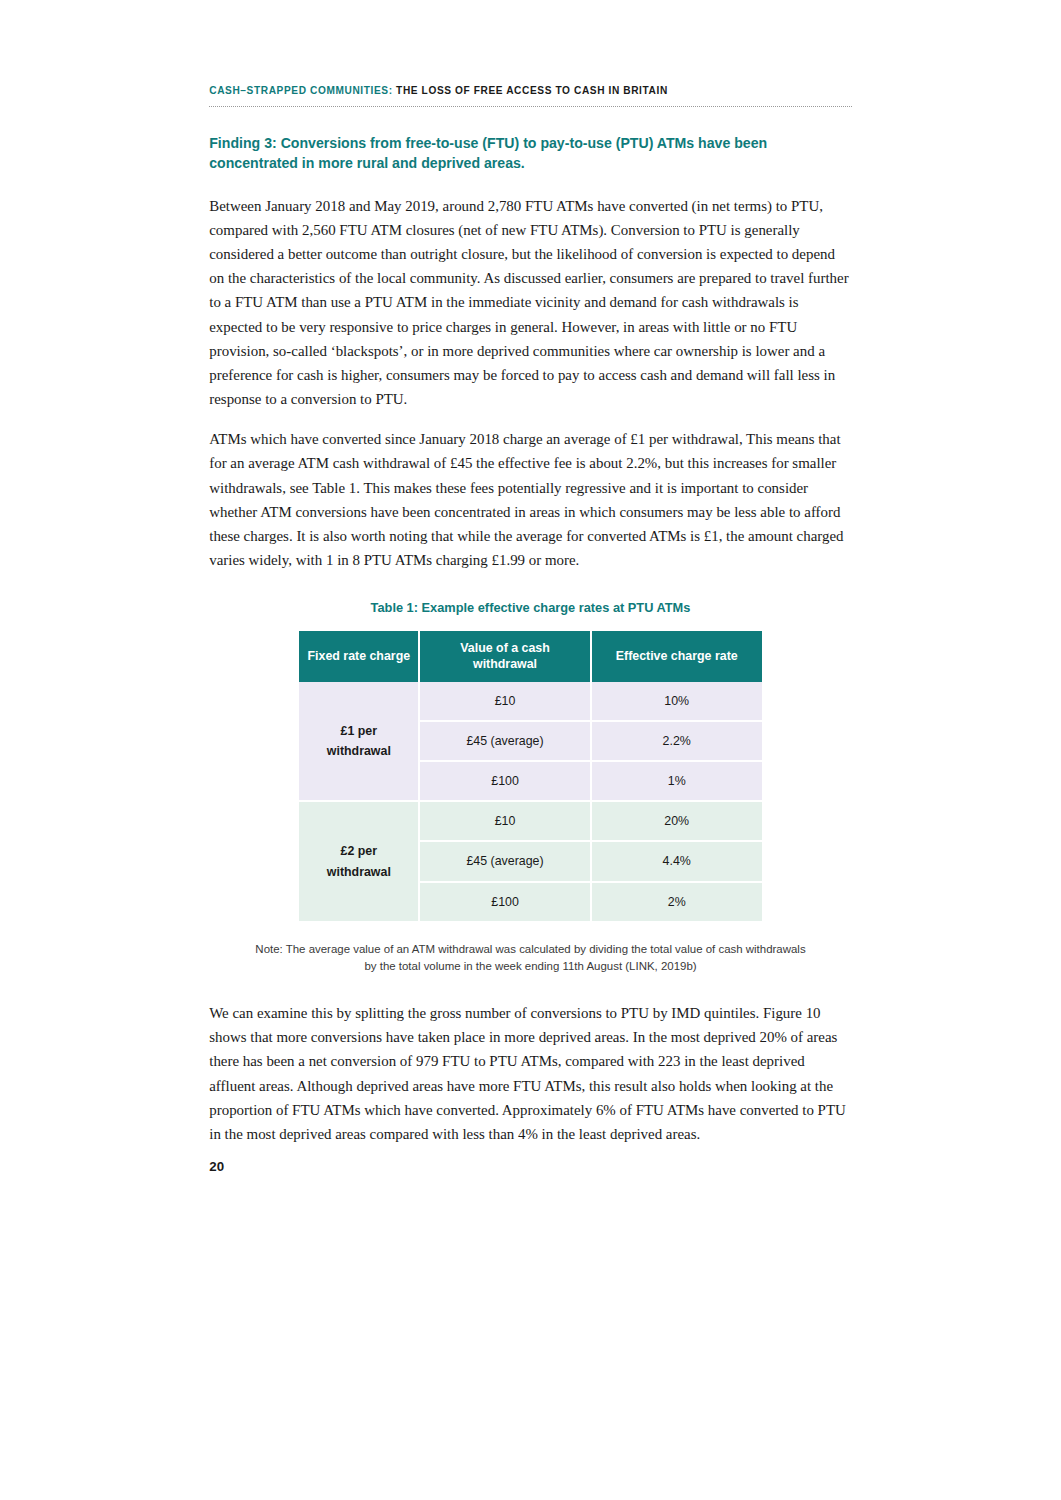CASH–STRAPPED COMMUNITIES: THE LOSS OF FREE ACCESS TO CASH IN BRITAIN
Finding 3: Conversions from free-to-use (FTU) to pay-to-use (PTU) ATMs have been concentrated in more rural and deprived areas.
Between January 2018 and May 2019, around 2,780 FTU ATMs have converted (in net terms) to PTU, compared with 2,560 FTU ATM closures (net of new FTU ATMs). Conversion to PTU is generally considered a better outcome than outright closure, but the likelihood of conversion is expected to depend on the characteristics of the local community. As discussed earlier, consumers are prepared to travel further to a FTU ATM than use a PTU ATM in the immediate vicinity and demand for cash withdrawals is expected to be very responsive to price charges in general. However, in areas with little or no FTU provision, so-called ‘blackspots’, or in more deprived communities where car ownership is lower and a preference for cash is higher, consumers may be forced to pay to access cash and demand will fall less in response to a conversion to PTU.
ATMs which have converted since January 2018 charge an average of £1 per withdrawal, This means that for an average ATM cash withdrawal of £45 the effective fee is about 2.2%, but this increases for smaller withdrawals, see Table 1. This makes these fees potentially regressive and it is important to consider whether ATM conversions have been concentrated in areas in which consumers may be less able to afford these charges. It is also worth noting that while the average for converted ATMs is £1, the amount charged varies widely, with 1 in 8 PTU ATMs charging £1.99 or more.
Table 1: Example effective charge rates at PTU ATMs
| Fixed rate charge | Value of a cash withdrawal | Effective charge rate |
| --- | --- | --- |
| £1 per withdrawal | £10 | 10% |
| £45 (average) | 2.2% |
| £100 | 1% |
| £2 per withdrawal | £10 | 20% |
| £45 (average) | 4.4% |
| £100 | 2% |
Note: The average value of an ATM withdrawal was calculated by dividing the total value of cash withdrawals by the total volume in the week ending 11th August (LINK, 2019b)
We can examine this by splitting the gross number of conversions to PTU by IMD quintiles. Figure 10 shows that more conversions have taken place in more deprived areas. In the most deprived 20% of areas there has been a net conversion of 979 FTU to PTU ATMs, compared with 223 in the least deprived affluent areas. Although deprived areas have more FTU ATMs, this result also holds when looking at the proportion of FTU ATMs which have converted. Approximately 6% of FTU ATMs have converted to PTU in the most deprived areas compared with less than 4% in the least deprived areas.
20